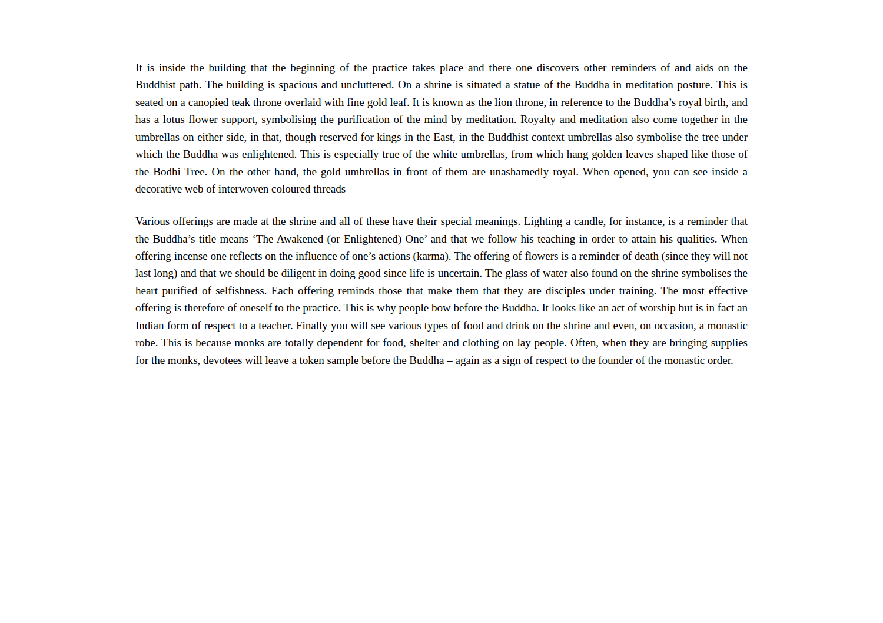It is inside the building that the beginning of the practice takes place and there one discovers other reminders of and aids on the Buddhist path. The building is spacious and uncluttered. On a shrine is situated a statue of the Buddha in meditation posture. This is seated on a canopied teak throne overlaid with fine gold leaf. It is known as the lion throne, in reference to the Buddha’s royal birth, and has a lotus flower support, symbolising the purification of the mind by meditation. Royalty and meditation also come together in the umbrellas on either side, in that, though reserved for kings in the East, in the Buddhist context umbrellas also symbolise the tree under which the Buddha was enlightened. This is especially true of the white umbrellas, from which hang golden leaves shaped like those of the Bodhi Tree. On the other hand, the gold umbrellas in front of them are unashamedly royal. When opened, you can see inside a decorative web of interwoven coloured threads
Various offerings are made at the shrine and all of these have their special meanings. Lighting a candle, for instance, is a reminder that the Buddha’s title means ‘The Awakened (or Enlightened) One’ and that we follow his teaching in order to attain his qualities. When offering incense one reflects on the influence of one’s actions (karma). The offering of flowers is a reminder of death (since they will not last long) and that we should be diligent in doing good since life is uncertain. The glass of water also found on the shrine symbolises the heart purified of selfishness. Each offering reminds those that make them that they are disciples under training. The most effective offering is therefore of oneself to the practice. This is why people bow before the Buddha. It looks like an act of worship but is in fact an Indian form of respect to a teacher. Finally you will see various types of food and drink on the shrine and even, on occasion, a monastic robe. This is because monks are totally dependent for food, shelter and clothing on lay people. Often, when they are bringing supplies for the monks, devotees will leave a token sample before the Buddha – again as a sign of respect to the founder of the monastic order.